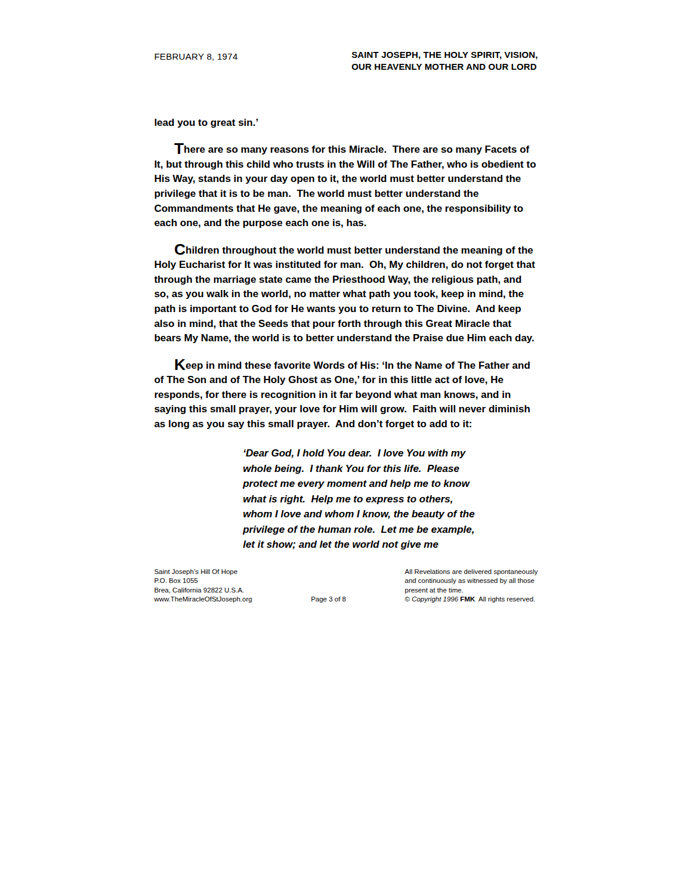FEBRUARY 8, 1974
SAINT JOSEPH, THE HOLY SPIRIT, VISION,
OUR HEAVENLY MOTHER AND OUR LORD
lead you to great sin.’
There are so many reasons for this Miracle. There are so many Facets of It, but through this child who trusts in the Will of The Father, who is obedient to His Way, stands in your day open to it, the world must better understand the privilege that it is to be man. The world must better understand the Commandments that He gave, the meaning of each one, the responsibility to each one, and the purpose each one is, has.
Children throughout the world must better understand the meaning of the Holy Eucharist for It was instituted for man. Oh, My children, do not forget that through the marriage state came the Priesthood Way, the religious path, and so, as you walk in the world, no matter what path you took, keep in mind, the path is important to God for He wants you to return to The Divine. And keep also in mind, that the Seeds that pour forth through this Great Miracle that bears My Name, the world is to better understand the Praise due Him each day.
Keep in mind these favorite Words of His: ‘In the Name of The Father and of The Son and of The Holy Ghost as One,’ for in this little act of love, He responds, for there is recognition in it far beyond what man knows, and in saying this small prayer, your love for Him will grow. Faith will never diminish as long as you say this small prayer. And don’t forget to add to it:
‘Dear God, I hold You dear. I love You with my
whole being. I thank You for this life. Please
protect me every moment and help me to know
what is right. Help me to express to others,
whom I love and whom I know, the beauty of the
privilege of the human role. Let me be example,
let it show; and let the world not give me
Saint Joseph’s Hill Of Hope
P.O. Box 1055
Brea, California 92822 U.S.A.
www.TheMiracleOfStJoseph.org
Page 3 of 8
All Revelations are delivered spontaneously
and continuously as witnessed by all those
present at the time.
© Copyright 1996 FMK All rights reserved.